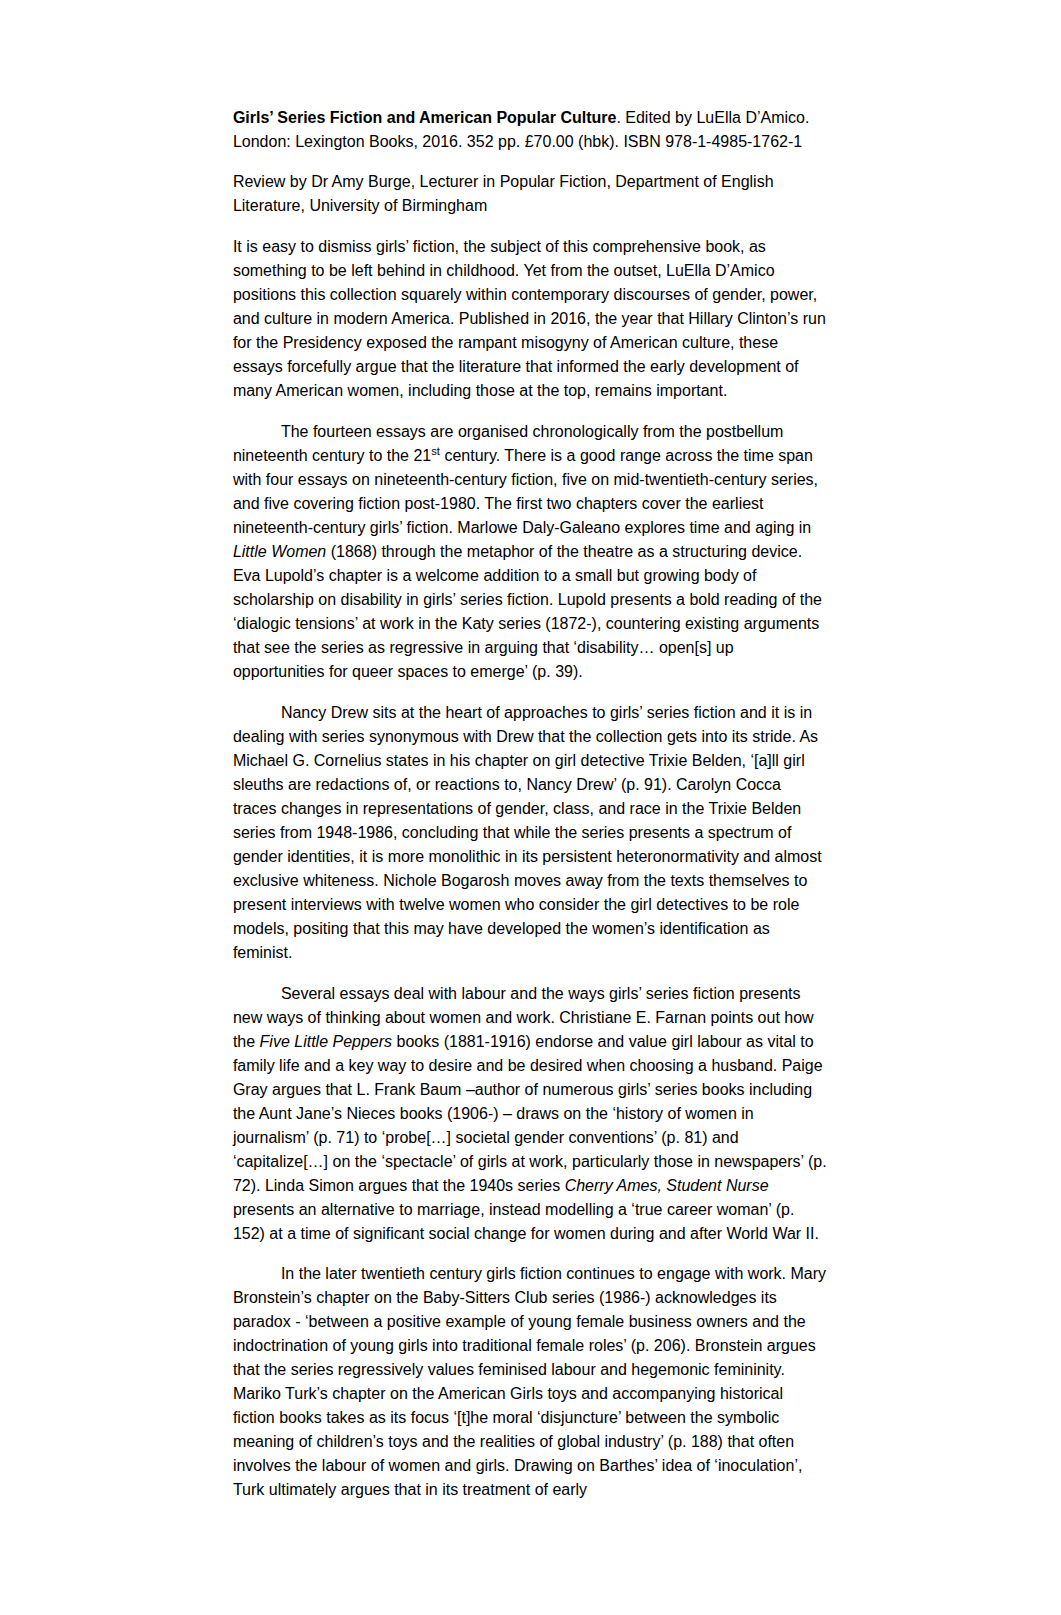Girls’ Series Fiction and American Popular Culture. Edited by LuElla D’Amico. London: Lexington Books, 2016. 352 pp. £70.00 (hbk). ISBN 978-1-4985-1762-1
Review by Dr Amy Burge, Lecturer in Popular Fiction, Department of English Literature, University of Birmingham
It is easy to dismiss girls’ fiction, the subject of this comprehensive book, as something to be left behind in childhood. Yet from the outset, LuElla D’Amico positions this collection squarely within contemporary discourses of gender, power, and culture in modern America. Published in 2016, the year that Hillary Clinton’s run for the Presidency exposed the rampant misogyny of American culture, these essays forcefully argue that the literature that informed the early development of many American women, including those at the top, remains important.
The fourteen essays are organised chronologically from the postbellum nineteenth century to the 21st century. There is a good range across the time span with four essays on nineteenth-century fiction, five on mid-twentieth-century series, and five covering fiction post-1980. The first two chapters cover the earliest nineteenth-century girls’ fiction. Marlowe Daly-Galeano explores time and aging in Little Women (1868) through the metaphor of the theatre as a structuring device. Eva Lupold’s chapter is a welcome addition to a small but growing body of scholarship on disability in girls’ series fiction. Lupold presents a bold reading of the ‘dialogic tensions’ at work in the Katy series (1872-), countering existing arguments that see the series as regressive in arguing that ‘disability… open[s] up opportunities for queer spaces to emerge’ (p. 39).
Nancy Drew sits at the heart of approaches to girls’ series fiction and it is in dealing with series synonymous with Drew that the collection gets into its stride. As Michael G. Cornelius states in his chapter on girl detective Trixie Belden, ‘[a]ll girl sleuths are redactions of, or reactions to, Nancy Drew’ (p. 91). Carolyn Cocca traces changes in representations of gender, class, and race in the Trixie Belden series from 1948-1986, concluding that while the series presents a spectrum of gender identities, it is more monolithic in its persistent heteronormativity and almost exclusive whiteness. Nichole Bogarosh moves away from the texts themselves to present interviews with twelve women who consider the girl detectives to be role models, positing that this may have developed the women’s identification as feminist.
Several essays deal with labour and the ways girls’ series fiction presents new ways of thinking about women and work. Christiane E. Farnan points out how the Five Little Peppers books (1881-1916) endorse and value girl labour as vital to family life and a key way to desire and be desired when choosing a husband. Paige Gray argues that L. Frank Baum –author of numerous girls’ series books including the Aunt Jane’s Nieces books (1906-) – draws on the ‘history of women in journalism’ (p. 71) to ‘probe[…] societal gender conventions’ (p. 81) and ‘capitalize[…] on the ‘spectacle’ of girls at work, particularly those in newspapers’ (p. 72). Linda Simon argues that the 1940s series Cherry Ames, Student Nurse presents an alternative to marriage, instead modelling a ‘true career woman’ (p. 152) at a time of significant social change for women during and after World War II.
In the later twentieth century girls fiction continues to engage with work. Mary Bronstein’s chapter on the Baby-Sitters Club series (1986-) acknowledges its paradox - ‘between a positive example of young female business owners and the indoctrination of young girls into traditional female roles’ (p. 206). Bronstein argues that the series regressively values feminised labour and hegemonic femininity. Mariko Turk’s chapter on the American Girls toys and accompanying historical fiction books takes as its focus ‘[t]he moral ‘disjuncture’ between the symbolic meaning of children’s toys and the realities of global industry’ (p. 188) that often involves the labour of women and girls. Drawing on Barthes’ idea of ‘inoculation’, Turk ultimately argues that in its treatment of early